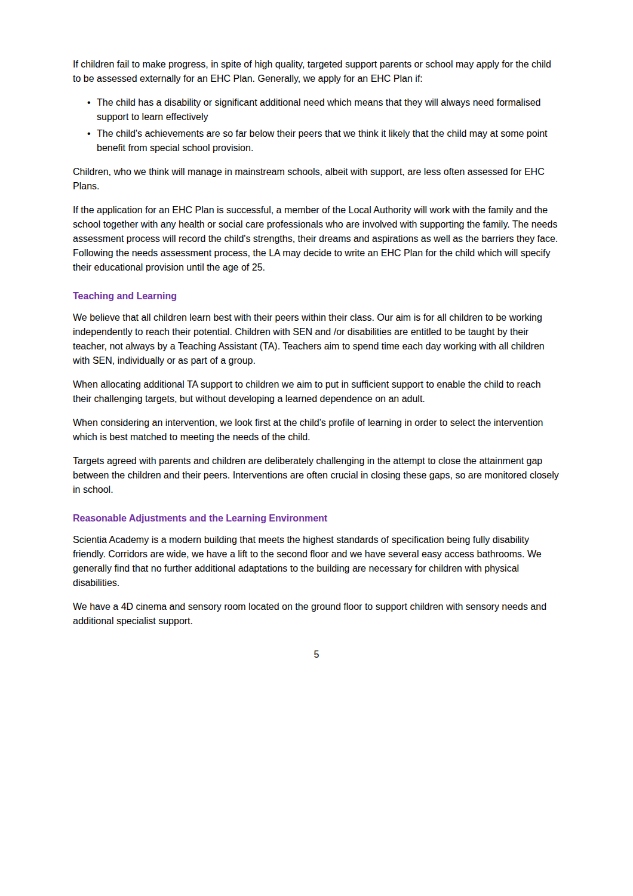If children fail to make progress, in spite of high quality, targeted support parents or school may apply for the child to be assessed externally for an EHC Plan. Generally, we apply for an EHC Plan if:
The child has a disability or significant additional need which means that they will always need formalised support to learn effectively
The child's achievements are so far below their peers that we think it likely that the child may at some point benefit from special school provision.
Children, who we think will manage in mainstream schools, albeit with support, are less often assessed for EHC Plans.
If the application for an EHC Plan is successful, a member of the Local Authority will work with the family and the school together with any health or social care professionals who are involved with supporting the family. The needs assessment process will record the child's strengths, their dreams and aspirations as well as the barriers they face. Following the needs assessment process, the LA may decide to write an EHC Plan for the child which will specify their educational provision until the age of 25.
Teaching and Learning
We believe that all children learn best with their peers within their class. Our aim is for all children to be working independently to reach their potential. Children with SEN and /or disabilities are entitled to be taught by their teacher, not always by a Teaching Assistant (TA). Teachers aim to spend time each day working with all children with SEN, individually or as part of a group.
When allocating additional TA support to children we aim to put in sufficient support to enable the child to reach their challenging targets, but without developing a learned dependence on an adult.
When considering an intervention, we look first at the child's profile of learning in order to select the intervention which is best matched to meeting the needs of the child.
Targets agreed with parents and children are deliberately challenging in the attempt to close the attainment gap between the children and their peers. Interventions are often crucial in closing these gaps, so are monitored closely in school.
Reasonable Adjustments and the Learning Environment
Scientia Academy is a modern building that meets the highest standards of specification being fully disability friendly. Corridors are wide, we have a lift to the second floor and we have several easy access bathrooms. We generally find that no further additional adaptations to the building are necessary for children with physical disabilities.
We have a 4D cinema and sensory room located on the ground floor to support children with sensory needs and additional specialist support.
5